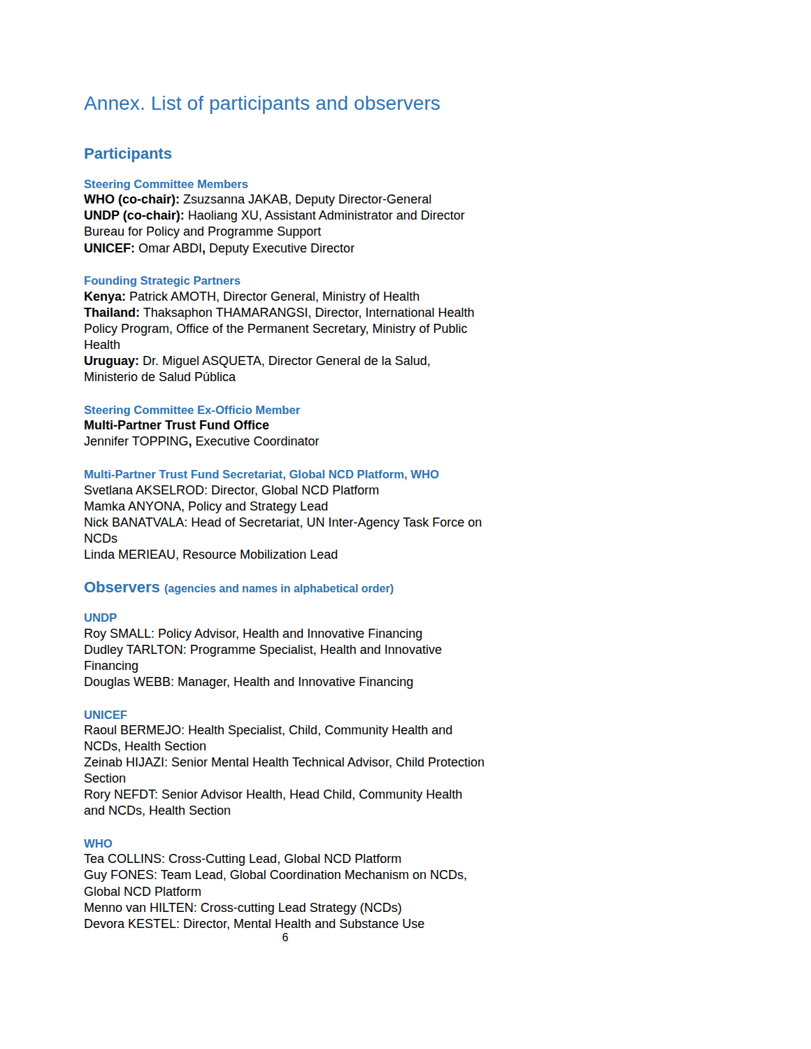Annex. List of participants and observers
Participants
Steering Committee Members
WHO (co-chair): Zsuzsanna JAKAB, Deputy Director-General
UNDP (co-chair): Haoliang XU, Assistant Administrator and Director Bureau for Policy and Programme Support
UNICEF: Omar ABDI, Deputy Executive Director
Founding Strategic Partners
Kenya: Patrick AMOTH, Director General, Ministry of Health
Thailand: Thaksaphon THAMARANGSI, Director, International Health Policy Program, Office of the Permanent Secretary, Ministry of Public Health
Uruguay: Dr. Miguel ASQUETA, Director General de la Salud, Ministerio de Salud Pública
Steering Committee Ex-Officio Member
Multi-Partner Trust Fund Office
Jennifer TOPPING, Executive Coordinator
Multi-Partner Trust Fund Secretariat, Global NCD Platform, WHO
Svetlana AKSELROD: Director, Global NCD Platform
Mamka ANYONA, Policy and Strategy Lead
Nick BANATVALA: Head of Secretariat, UN Inter-Agency Task Force on NCDs
Linda MERIEAU, Resource Mobilization Lead
Observers (agencies and names in alphabetical order)
UNDP
Roy SMALL: Policy Advisor, Health and Innovative Financing
Dudley TARLTON: Programme Specialist, Health and Innovative Financing
Douglas WEBB: Manager, Health and Innovative Financing
UNICEF
Raoul BERMEJO: Health Specialist, Child, Community Health and NCDs, Health Section
Zeinab HIJAZI: Senior Mental Health Technical Advisor, Child Protection Section
Rory NEFDT: Senior Advisor Health, Head Child, Community Health and NCDs, Health Section
WHO
Tea COLLINS: Cross-Cutting Lead, Global NCD Platform
Guy FONES: Team Lead, Global Coordination Mechanism on NCDs, Global NCD Platform
Menno van HILTEN: Cross-cutting Lead Strategy (NCDs)
Devora KESTEL: Director, Mental Health and Substance Use
6